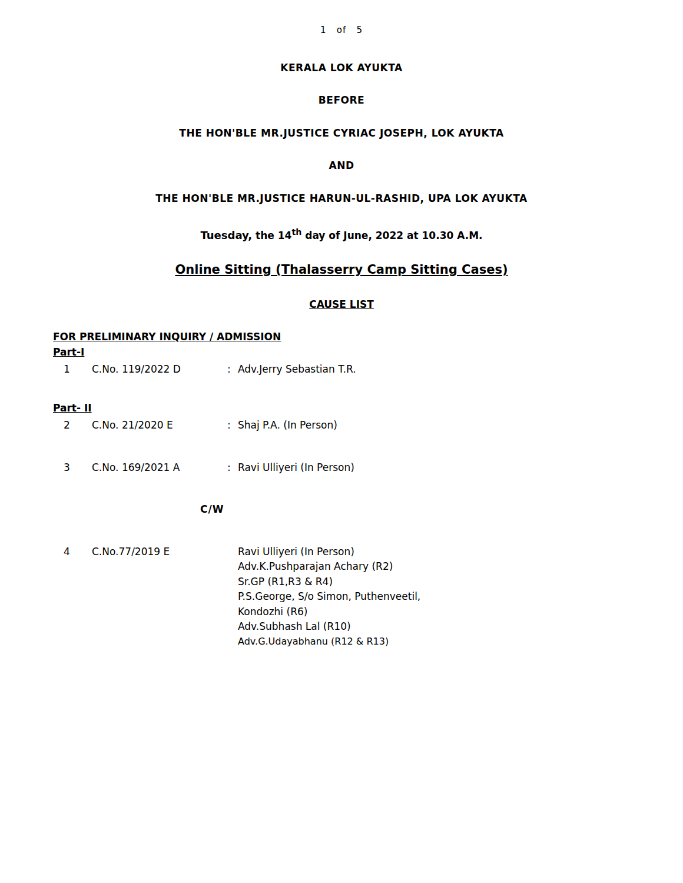1 of 5
KERALA LOK AYUKTA
BEFORE
THE HON'BLE MR.JUSTICE CYRIAC JOSEPH, LOK AYUKTA
AND
THE HON'BLE MR.JUSTICE HARUN-UL-RASHID, UPA LOK AYUKTA
Tuesday, the 14th day of June, 2022 at 10.30 A.M.
Online Sitting (Thalasserry Camp Sitting Cases)
CAUSE LIST
FOR PRELIMINARY INQUIRY / ADMISSION
Part-I
| 1 | C.No. 119/2022 D | : | Adv.Jerry Sebastian T.R. |
Part- II
| 2 | C.No. 21/2020 E | : | Shaj P.A. (In Person) |
| 3 | C.No. 169/2021 A | : | Ravi Ulliyeri (In Person) |
C/W
| 4 | C.No.77/2019 E | | Ravi Ulliyeri (In Person) Adv.K.Pushparajan Achary (R2) Sr.GP (R1,R3 & R4) P.S.George, S/o Simon, Puthenveetil, Kondozhi (R6) Adv.Subhash Lal (R10) Adv.G.Udayabhanu (R12 & R13) |